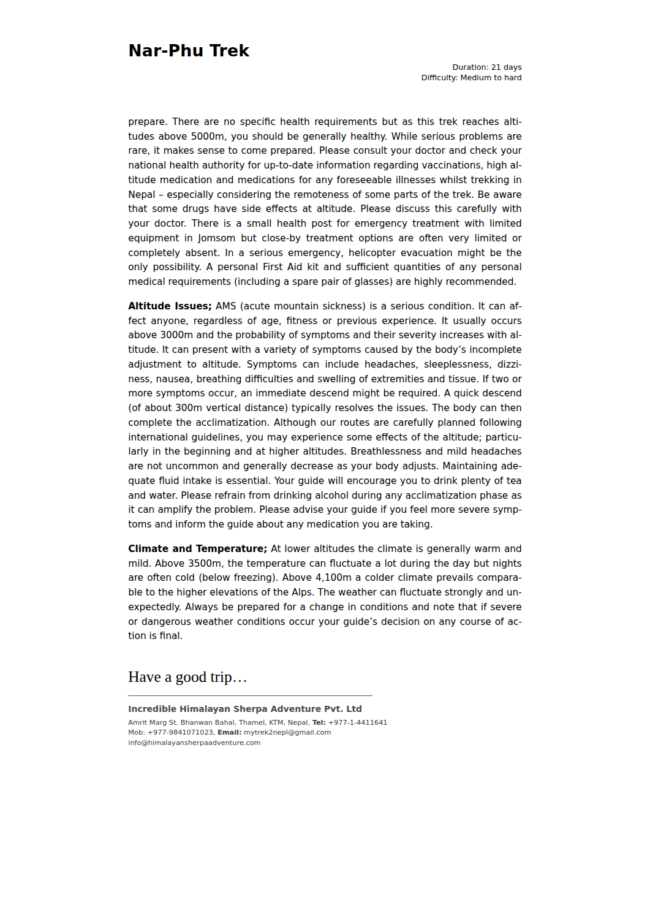Nar-Phu Trek
Duration: 21 days
Difficulty: Medium to hard
prepare. There are no specific health requirements but as this trek reaches altitudes above 5000m, you should be generally healthy. While serious problems are rare, it makes sense to come prepared. Please consult your doctor and check your national health authority for up-to-date information regarding vaccinations, high altitude medication and medications for any foreseeable illnesses whilst trekking in Nepal – especially considering the remoteness of some parts of the trek. Be aware that some drugs have side effects at altitude. Please discuss this carefully with your doctor. There is a small health post for emergency treatment with limited equipment in Jomsom but close-by treatment options are often very limited or completely absent. In a serious emergency, helicopter evacuation might be the only possibility. A personal First Aid kit and sufficient quantities of any personal medical requirements (including a spare pair of glasses) are highly recommended.
Altitude Issues; AMS (acute mountain sickness) is a serious condition. It can affect anyone, regardless of age, fitness or previous experience. It usually occurs above 3000m and the probability of symptoms and their severity increases with altitude. It can present with a variety of symptoms caused by the body’s incomplete adjustment to altitude. Symptoms can include headaches, sleeplessness, dizziness, nausea, breathing difficulties and swelling of extremities and tissue. If two or more symptoms occur, an immediate descend might be required. A quick descend (of about 300m vertical distance) typically resolves the issues. The body can then complete the acclimatization. Although our routes are carefully planned following international guidelines, you may experience some effects of the altitude; particularly in the beginning and at higher altitudes. Breathlessness and mild headaches are not uncommon and generally decrease as your body adjusts. Maintaining adequate fluid intake is essential. Your guide will encourage you to drink plenty of tea and water. Please refrain from drinking alcohol during any acclimatization phase as it can amplify the problem. Please advise your guide if you feel more severe symptoms and inform the guide about any medication you are taking.
Climate and Temperature; At lower altitudes the climate is generally warm and mild. Above 3500m, the temperature can fluctuate a lot during the day but nights are often cold (below freezing). Above 4,100m a colder climate prevails comparable to the higher elevations of the Alps. The weather can fluctuate strongly and unexpectedly. Always be prepared for a change in conditions and note that if severe or dangerous weather conditions occur your guide’s decision on any course of action is final.
Have a good trip…
Incredible Himalayan Sherpa Adventure Pvt. Ltd
Amrit Marg St. Bhanwan Bahal, Thamel, KTM, Nepal, Tel: +977-1-4411641
Mob: +977-9841071023, Email: mytrek2nepl@gmail.com
info@himalayansherpaadventure.com